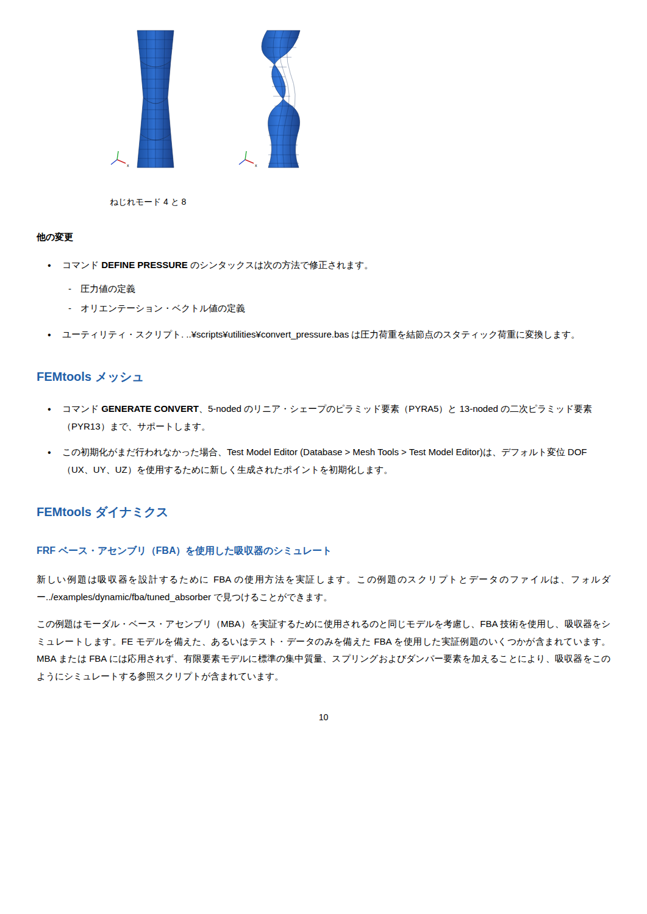x
x
ねじれモード 4 と 8
他の変更
コマンド DEFINE PRESSURE のシンタックスは次の方法で修正されます。
圧力値の定義
オリエンテーション・ベクトル値の定義
ユーティリティ・スクリプト. ..¥scripts¥utilities¥convert_pressure.bas は圧力荷重を結節点のスタティック荷重に変換します。
FEMtools メッシュ
コマンド GENERATE CONVERT、5-noded のリニア・シェープのピラミッド要素（PYRA5）と 13-noded の二次ピラミッド要素（PYR13）まで、サポートします。
この初期化がまだ行われなかった場合、Test Model Editor (Database > Mesh Tools > Test Model Editor)は、デフォルト変位 DOF（UX、UY、UZ）を使用するために新しく生成されたポイントを初期化します。
FEMtools ダイナミクス
FRF ベース・アセンブリ（FBA）を使用した吸収器のシミュレート
新しい例題は吸収器を設計するために FBA の使用方法を実証します。この例題のスクリプトとデータのファイルは、フォルダー../examples/dynamic/fba/tuned_absorber で見つけることができます。
この例題はモーダル・ベース・アセンブリ（MBA）を実証するために使用されるのと同じモデルを考慮し、FBA 技術を使用し、吸収器をシミュレートします。FE モデルを備えた、あるいはテスト・データのみを備えた FBA を使用した実証例題のいくつかが含まれています。MBA または FBA には応用されず、有限要素モデルに標準の集中質量、スプリングおよびダンパー要素を加えることにより、吸収器をこのようにシミュレートする参照スクリプトが含まれています。
10